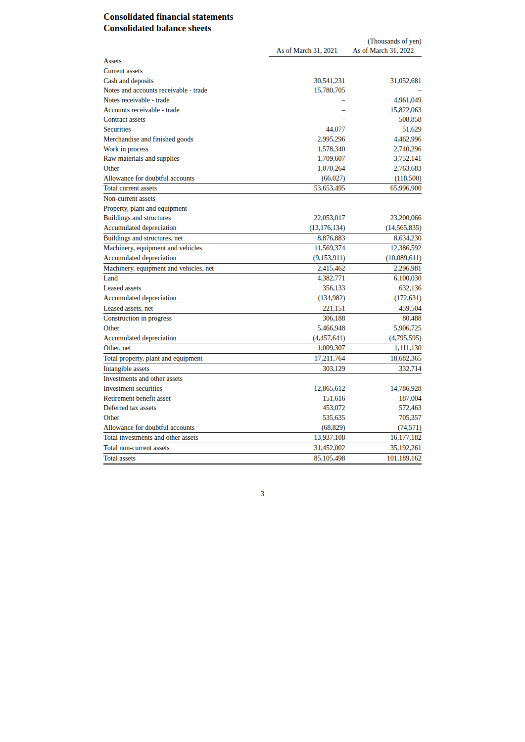Consolidated financial statements
Consolidated balance sheets
(Thousands of yen)
| | As of March 31, 2021 | As of March 31, 2022 |
| --- | --- | --- |
| Assets | | |
| Current assets | | |
| Cash and deposits | 30,541,231 | 31,052,681 |
| Notes and accounts receivable - trade | 15,780,705 | – |
| Notes receivable - trade | – | 4,961,049 |
| Accounts receivable - trade | – | 15,822,063 |
| Contract assets | – | 508,858 |
| Securities | 44,077 | 51,629 |
| Merchandise and finished goods | 2,995,296 | 4,462,996 |
| Work in process | 1,578,340 | 2,740,296 |
| Raw materials and supplies | 1,709,607 | 3,752,141 |
| Other | 1,070,264 | 2,763,683 |
| Allowance for doubtful accounts | (66,027) | (118,500) |
| Total current assets | 53,653,495 | 65,996,900 |
| Non-current assets | | |
| Property, plant and equipment | | |
| Buildings and structures | 22,053,017 | 23,200,066 |
| Accumulated depreciation | (13,176,134) | (14,565,835) |
| Buildings and structures, net | 8,876,883 | 8,634,230 |
| Machinery, equipment and vehicles | 11,569,374 | 12,386,592 |
| Accumulated depreciation | (9,153,911) | (10,089,611) |
| Machinery, equipment and vehicles, net | 2,415,462 | 2,296,981 |
| Land | 4,382,771 | 6,100,030 |
| Leased assets | 356,133 | 632,136 |
| Accumulated depreciation | (134,982) | (172,631) |
| Leased assets, net | 221,151 | 459,504 |
| Construction in progress | 306,188 | 80,488 |
| Other | 5,466,948 | 5,906,725 |
| Accumulated depreciation | (4,457,641) | (4,795,595) |
| Other, net | 1,009,307 | 1,111,130 |
| Total property, plant and equipment | 17,211,764 | 18,682,365 |
| Intangible assets | 303,129 | 332,714 |
| Investments and other assets | | |
| Investment securities | 12,865,612 | 14,786,928 |
| Retirement benefit asset | 151,616 | 187,004 |
| Deferred tax assets | 453,072 | 572,463 |
| Other | 535,635 | 705,357 |
| Allowance for doubtful accounts | (68,829) | (74,571) |
| Total investments and other assets | 13,937,108 | 16,177,182 |
| Total non-current assets | 31,452,002 | 35,192,261 |
| Total assets | 85,105,498 | 101,189,162 |
3